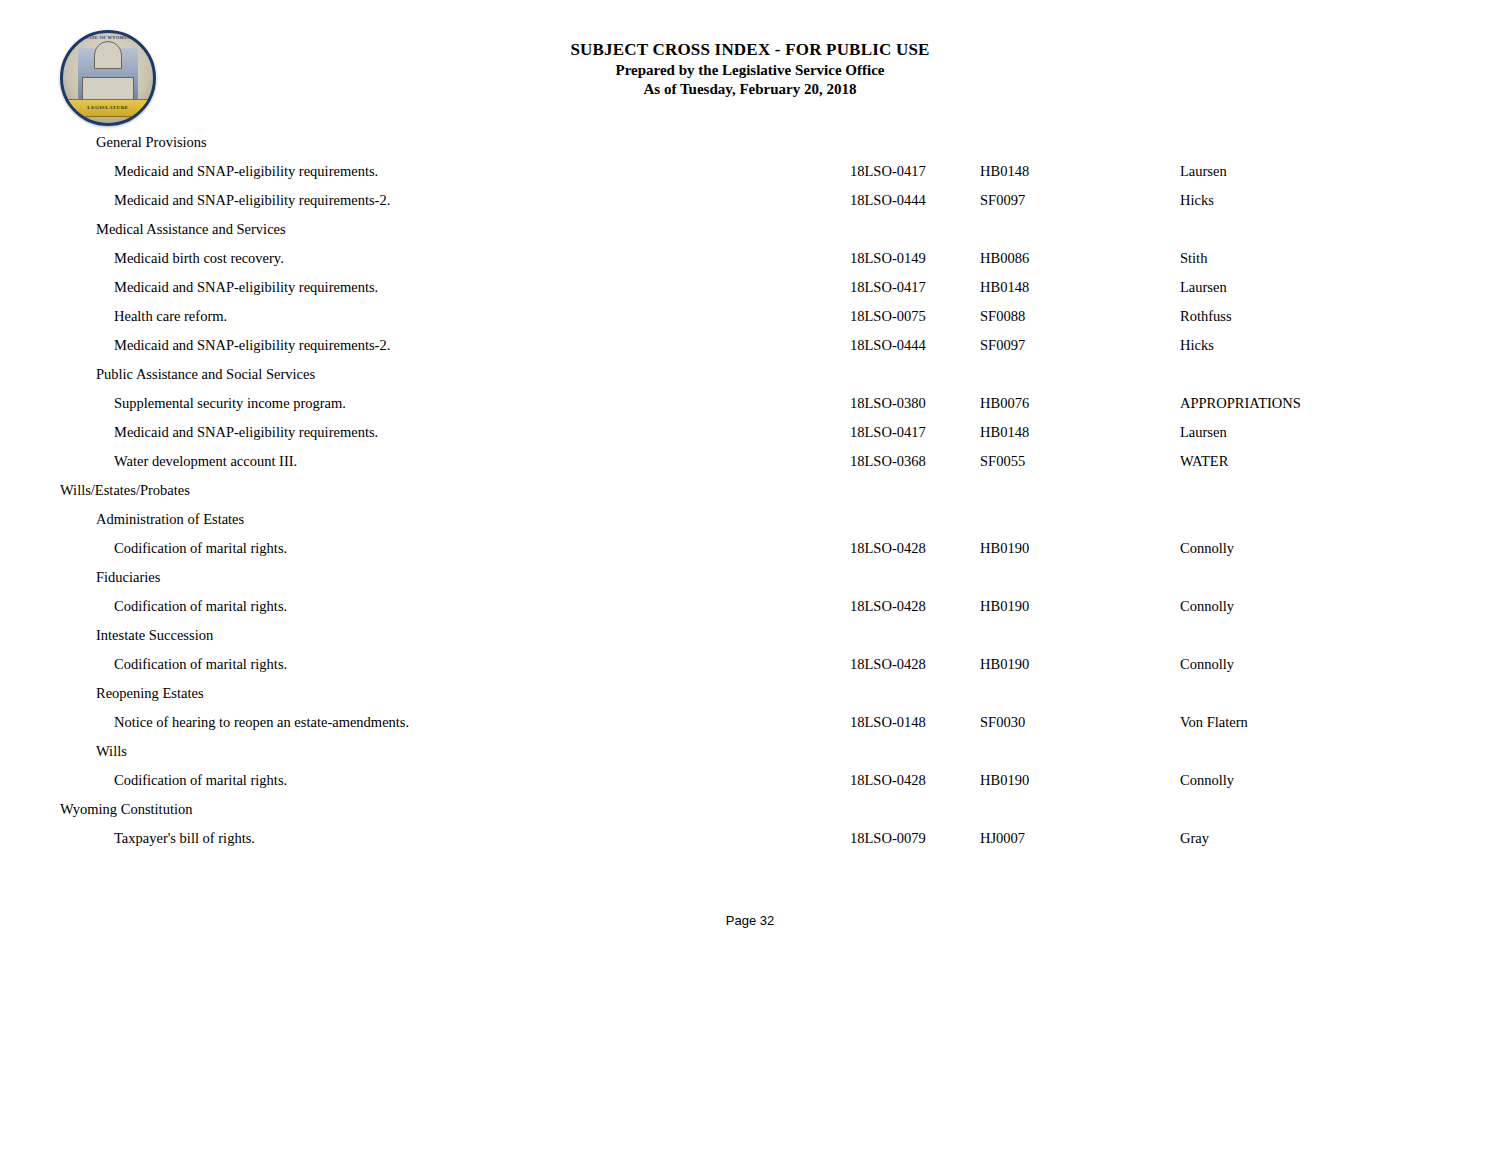STATE OF WYOMING
LEGISLATURE
SUBJECT CROSS INDEX - FOR PUBLIC USE
Prepared by the Legislative Service Office
As of Tuesday, February 20, 2018
| General Provisions | | | |
| Medicaid and SNAP-eligibility requirements. | 18LSO-0417 | HB0148 | Laursen |
| Medicaid and SNAP-eligibility requirements-2. | 18LSO-0444 | SF0097 | Hicks |
| Medical Assistance and Services | | | |
| Medicaid birth cost recovery. | 18LSO-0149 | HB0086 | Stith |
| Medicaid and SNAP-eligibility requirements. | 18LSO-0417 | HB0148 | Laursen |
| Health care reform. | 18LSO-0075 | SF0088 | Rothfuss |
| Medicaid and SNAP-eligibility requirements-2. | 18LSO-0444 | SF0097 | Hicks |
| Public Assistance and Social Services | | | |
| Supplemental security income program. | 18LSO-0380 | HB0076 | APPROPRIATIONS |
| Medicaid and SNAP-eligibility requirements. | 18LSO-0417 | HB0148 | Laursen |
| Water development account III. | 18LSO-0368 | SF0055 | WATER |
| Wills/Estates/Probates | | | |
| Administration of Estates | | | |
| Codification of marital rights. | 18LSO-0428 | HB0190 | Connolly |
| Fiduciaries | | | |
| Codification of marital rights. | 18LSO-0428 | HB0190 | Connolly |
| Intestate Succession | | | |
| Codification of marital rights. | 18LSO-0428 | HB0190 | Connolly |
| Reopening Estates | | | |
| Notice of hearing to reopen an estate-amendments. | 18LSO-0148 | SF0030 | Von Flatern |
| Wills | | | |
| Codification of marital rights. | 18LSO-0428 | HB0190 | Connolly |
| Wyoming Constitution | | | |
| Taxpayer's bill of rights. | 18LSO-0079 | HJ0007 | Gray |
Page 32